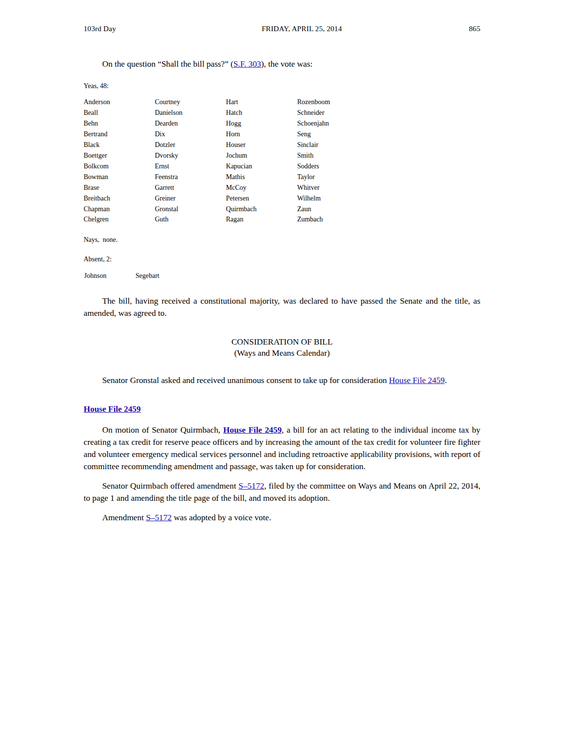103rd Day FRIDAY, APRIL 25, 2014 865
On the question “Shall the bill pass?” (S.F. 303), the vote was:
Yeas, 48:
| Anderson | Courtney | Hart | Rozenboom |
| Beall | Danielson | Hatch | Schneider |
| Behn | Dearden | Hogg | Schoenjahn |
| Bertrand | Dix | Horn | Seng |
| Black | Dotzler | Houser | Sinclair |
| Boettger | Dvorsky | Jochum | Smith |
| Bolkcom | Ernst | Kapucian | Sodders |
| Bowman | Feenstra | Mathis | Taylor |
| Brase | Garrett | McCoy | Whitver |
| Breitbach | Greiner | Petersen | Wilhelm |
| Chapman | Gronstal | Quirmbach | Zaun |
| Chelgren | Guth | Ragan | Zumbach |
Nays, none.
Absent, 2:
| Johnson | Segebart |
The bill, having received a constitutional majority, was declared to have passed the Senate and the title, as amended, was agreed to.
CONSIDERATION OF BILL (Ways and Means Calendar)
Senator Gronstal asked and received unanimous consent to take up for consideration House File 2459.
House File 2459
On motion of Senator Quirmbach, House File 2459, a bill for an act relating to the individual income tax by creating a tax credit for reserve peace officers and by increasing the amount of the tax credit for volunteer fire fighter and volunteer emergency medical services personnel and including retroactive applicability provisions, with report of committee recommending amendment and passage, was taken up for consideration.
Senator Quirmbach offered amendment S–5172, filed by the committee on Ways and Means on April 22, 2014, to page 1 and amending the title page of the bill, and moved its adoption.
Amendment S–5172 was adopted by a voice vote.